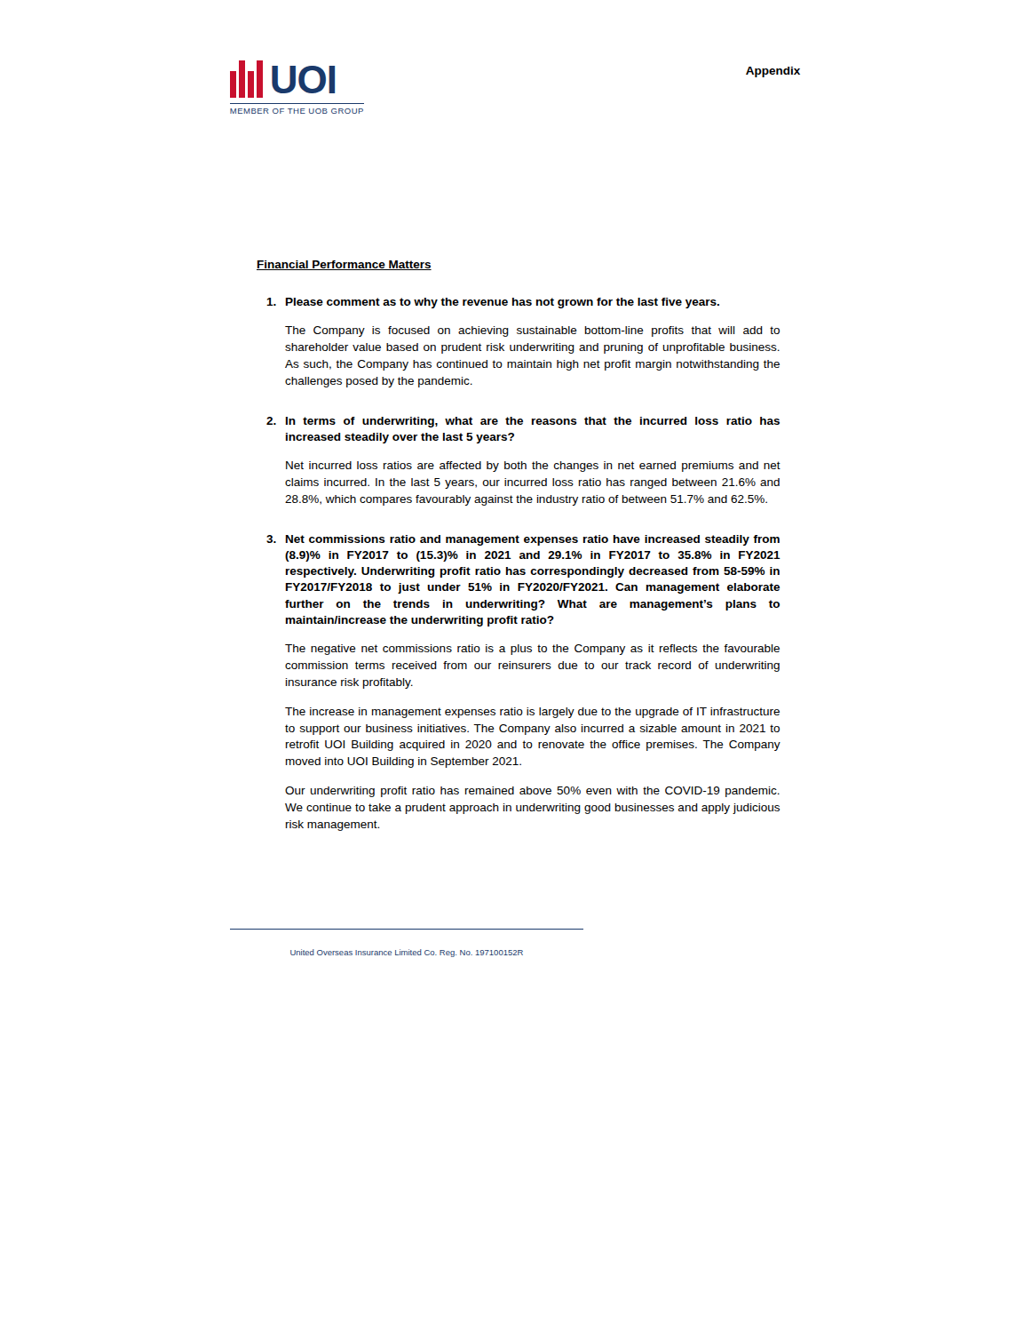UOI
MEMBER OF THE UOB GROUP
Appendix
Financial Performance Matters
Please comment as to why the revenue has not grown for the last five years.
The Company is focused on achieving sustainable bottom-line profits that will add to shareholder value based on prudent risk underwriting and pruning of unprofitable business. As such, the Company has continued to maintain high net profit margin notwithstanding the challenges posed by the pandemic.
In terms of underwriting, what are the reasons that the incurred loss ratio has increased steadily over the last 5 years?
Net incurred loss ratios are affected by both the changes in net earned premiums and net claims incurred. In the last 5 years, our incurred loss ratio has ranged between 21.6% and 28.8%, which compares favourably against the industry ratio of between 51.7% and 62.5%.
Net commissions ratio and management expenses ratio have increased steadily from (8.9)% in FY2017 to (15.3)% in 2021 and 29.1% in FY2017 to 35.8% in FY2021 respectively. Underwriting profit ratio has correspondingly decreased from 58-59% in FY2017/FY2018 to just under 51% in FY2020/FY2021. Can management elaborate further on the trends in underwriting? What are management’s plans to maintain/increase the underwriting profit ratio?
The negative net commissions ratio is a plus to the Company as it reflects the favourable commission terms received from our reinsurers due to our track record of underwriting insurance risk profitably.
The increase in management expenses ratio is largely due to the upgrade of IT infrastructure to support our business initiatives. The Company also incurred a sizable amount in 2021 to retrofit UOI Building acquired in 2020 and to renovate the office premises. The Company moved into UOI Building in September 2021.
Our underwriting profit ratio has remained above 50% even with the COVID-19 pandemic. We continue to take a prudent approach in underwriting good businesses and apply judicious risk management.
United Overseas Insurance Limited Co. Reg. No. 197100152R